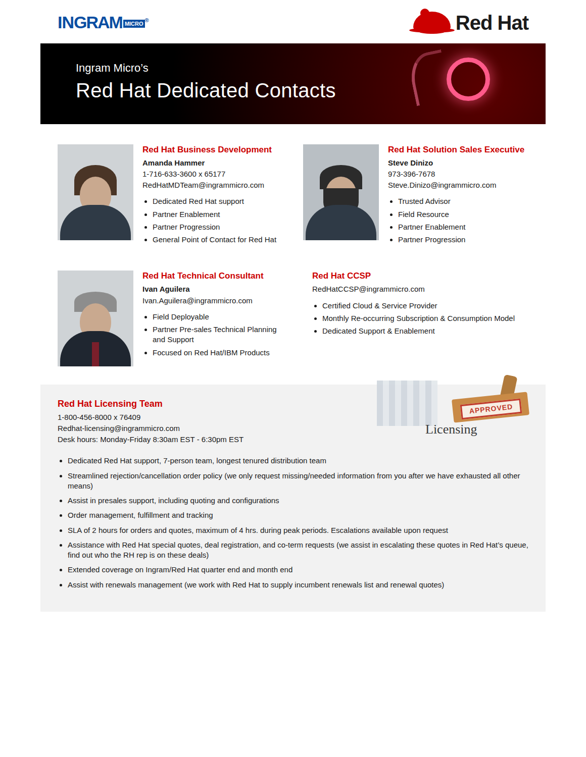INGRAM MICRO®
Red Hat
Ingram Micro’s
Red Hat Dedicated Contacts
Red Hat Business Development
Amanda Hammer
1-716-633-3600 x 65177
RedHatMDTeam@ingrammicro.com
Dedicated Red Hat support
Partner Enablement
Partner Progression
General Point of Contact for Red Hat
Red Hat Solution Sales Executive
Steve Dinizo
973-396-7678
Steve.Dinizo@ingrammicro.com
Trusted Advisor
Field Resource
Partner Enablement
Partner Progression
Red Hat Technical Consultant
Ivan Aguilera
Ivan.Aguilera@ingrammicro.com
Field Deployable
Partner Pre-sales Technical Planning and Support
Focused on Red Hat/IBM Products
Red Hat CCSP
RedHatCCSP@ingrammicro.com
Certified Cloud & Service Provider
Monthly Re-occurring Subscription & Consumption Model
Dedicated Support & Enablement
APPROVED
Licensing
Red Hat Licensing Team
1-800-456-8000 x 76409
Redhat-licensing@ingrammicro.com
Desk hours: Monday-Friday 8:30am EST - 6:30pm EST
Dedicated Red Hat support, 7-person team, longest tenured distribution team
Streamlined rejection/cancellation order policy (we only request missing/needed information from you after we have exhausted all other means)
Assist in presales support, including quoting and configurations
Order management, fulfillment and tracking
SLA of 2 hours for orders and quotes, maximum of 4 hrs. during peak periods. Escalations available upon request
Assistance with Red Hat special quotes, deal registration, and co-term requests (we assist in escalating these quotes in Red Hat’s queue, find out who the RH rep is on these deals)
Extended coverage on Ingram/Red Hat quarter end and month end
Assist with renewals management (we work with Red Hat to supply incumbent renewals list and renewal quotes)